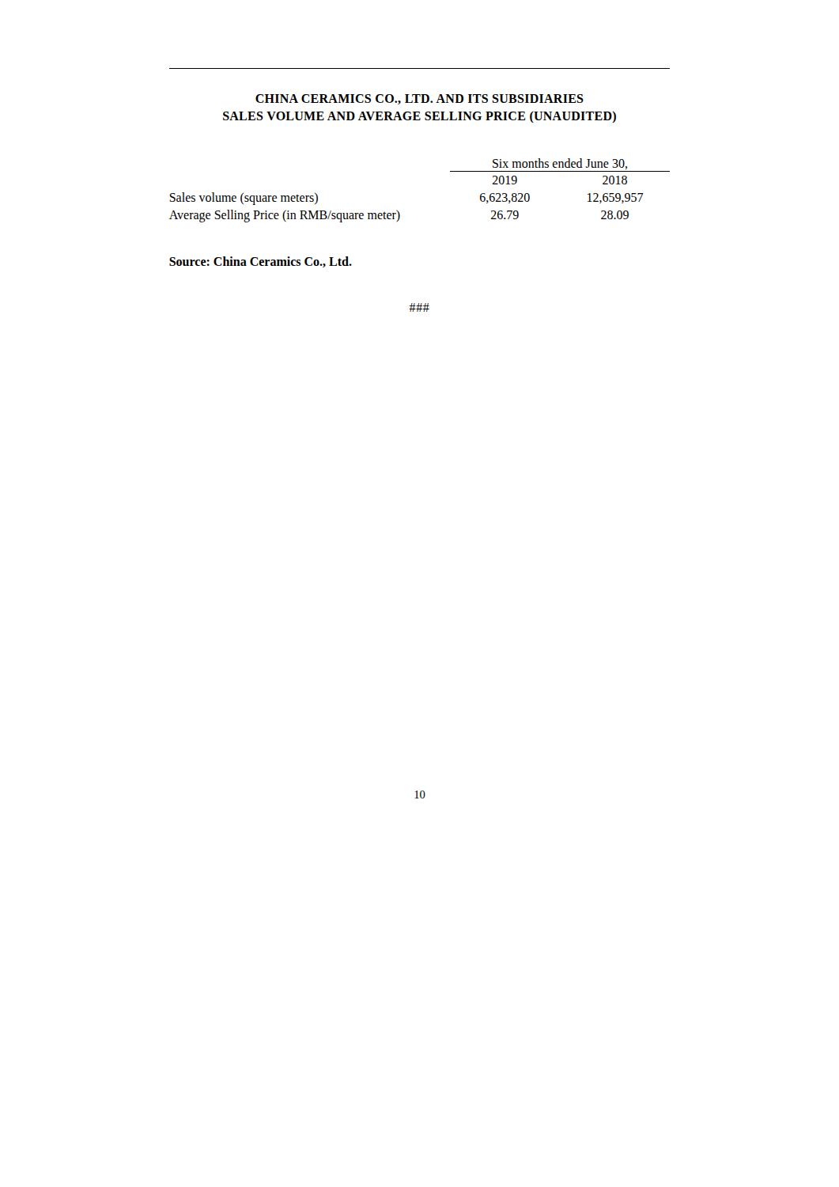CHINA CERAMICS CO., LTD. AND ITS SUBSIDIARIES
SALES VOLUME AND AVERAGE SELLING PRICE (UNAUDITED)
| | Six months ended June 30, |
| | 2019 | 2018 |
| Sales volume (square meters) | 6,623,820 | 12,659,957 |
| Average Selling Price (in RMB/square meter) | 26.79 | 28.09 |
Source: China Ceramics Co., Ltd.
###
10